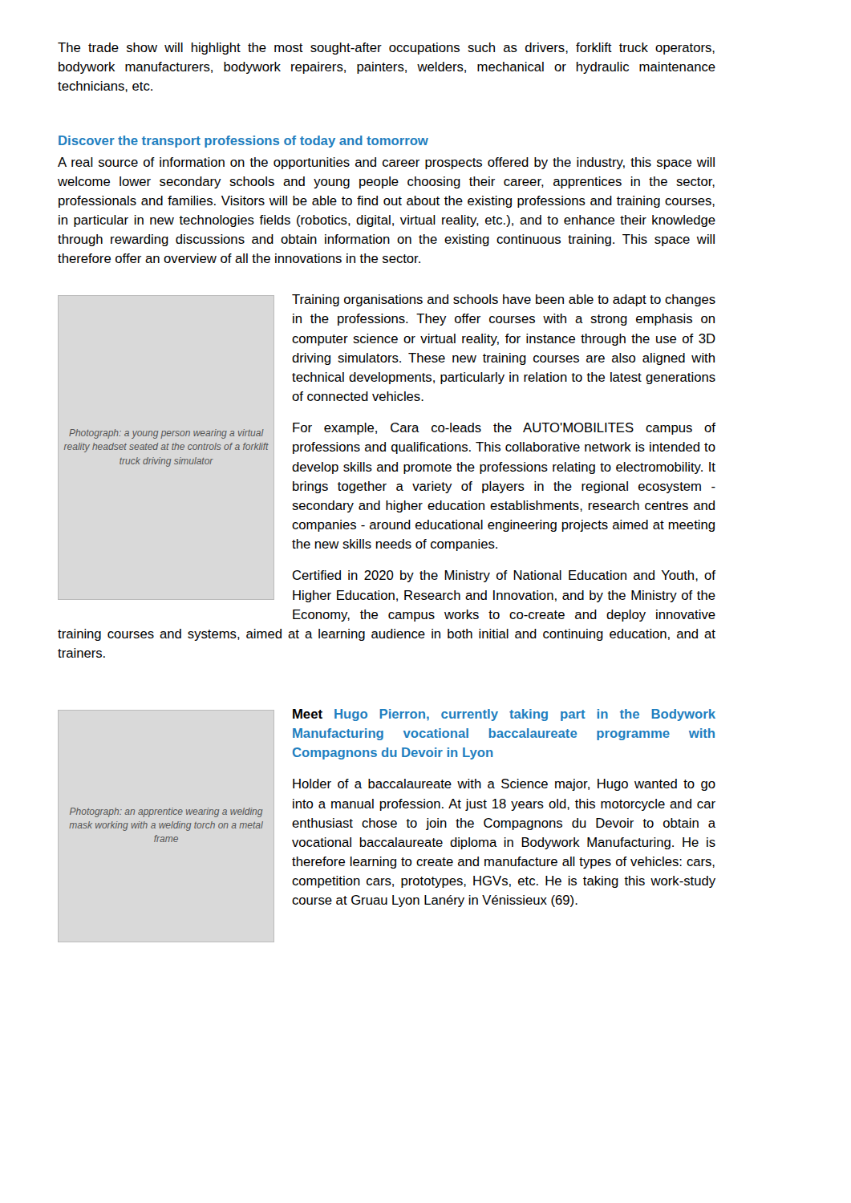The trade show will highlight the most sought-after occupations such as drivers, forklift truck operators, bodywork manufacturers, bodywork repairers, painters, welders, mechanical or hydraulic maintenance technicians, etc.
Discover the transport professions of today and tomorrow
A real source of information on the opportunities and career prospects offered by the industry, this space will welcome lower secondary schools and young people choosing their career, apprentices in the sector, professionals and families. Visitors will be able to find out about the existing professions and training courses, in particular in new technologies fields (robotics, digital, virtual reality, etc.), and to enhance their knowledge through rewarding discussions and obtain information on the existing continuous training. This space will therefore offer an overview of all the innovations in the sector.
Photograph: a young person wearing a virtual reality headset seated at the controls of a forklift truck driving simulator
Training organisations and schools have been able to adapt to changes in the professions. They offer courses with a strong emphasis on computer science or virtual reality, for instance through the use of 3D driving simulators. These new training courses are also aligned with technical developments, particularly in relation to the latest generations of connected vehicles.
For example, Cara co-leads the AUTO'MOBILITES campus of professions and qualifications. This collaborative network is intended to develop skills and promote the professions relating to electromobility. It brings together a variety of players in the regional ecosystem - secondary and higher education establishments, research centres and companies - around educational engineering projects aimed at meeting the new skills needs of companies.
Certified in 2020 by the Ministry of National Education and Youth, of Higher Education, Research and Innovation, and by the Ministry of the Economy, the campus works to co-create and deploy innovative training courses and systems, aimed at a learning audience in both initial and continuing education, and at trainers.
Photograph: an apprentice wearing a welding mask working with a welding torch on a metal frame
Meet Hugo Pierron, currently taking part in the Bodywork Manufacturing vocational baccalaureate programme with Compagnons du Devoir in Lyon
Holder of a baccalaureate with a Science major, Hugo wanted to go into a manual profession. At just 18 years old, this motorcycle and car enthusiast chose to join the Compagnons du Devoir to obtain a vocational baccalaureate diploma in Bodywork Manufacturing. He is therefore learning to create and manufacture all types of vehicles: cars, competition cars, prototypes, HGVs, etc. He is taking this work-study course at Gruau Lyon Lanéry in Vénissieux (69).